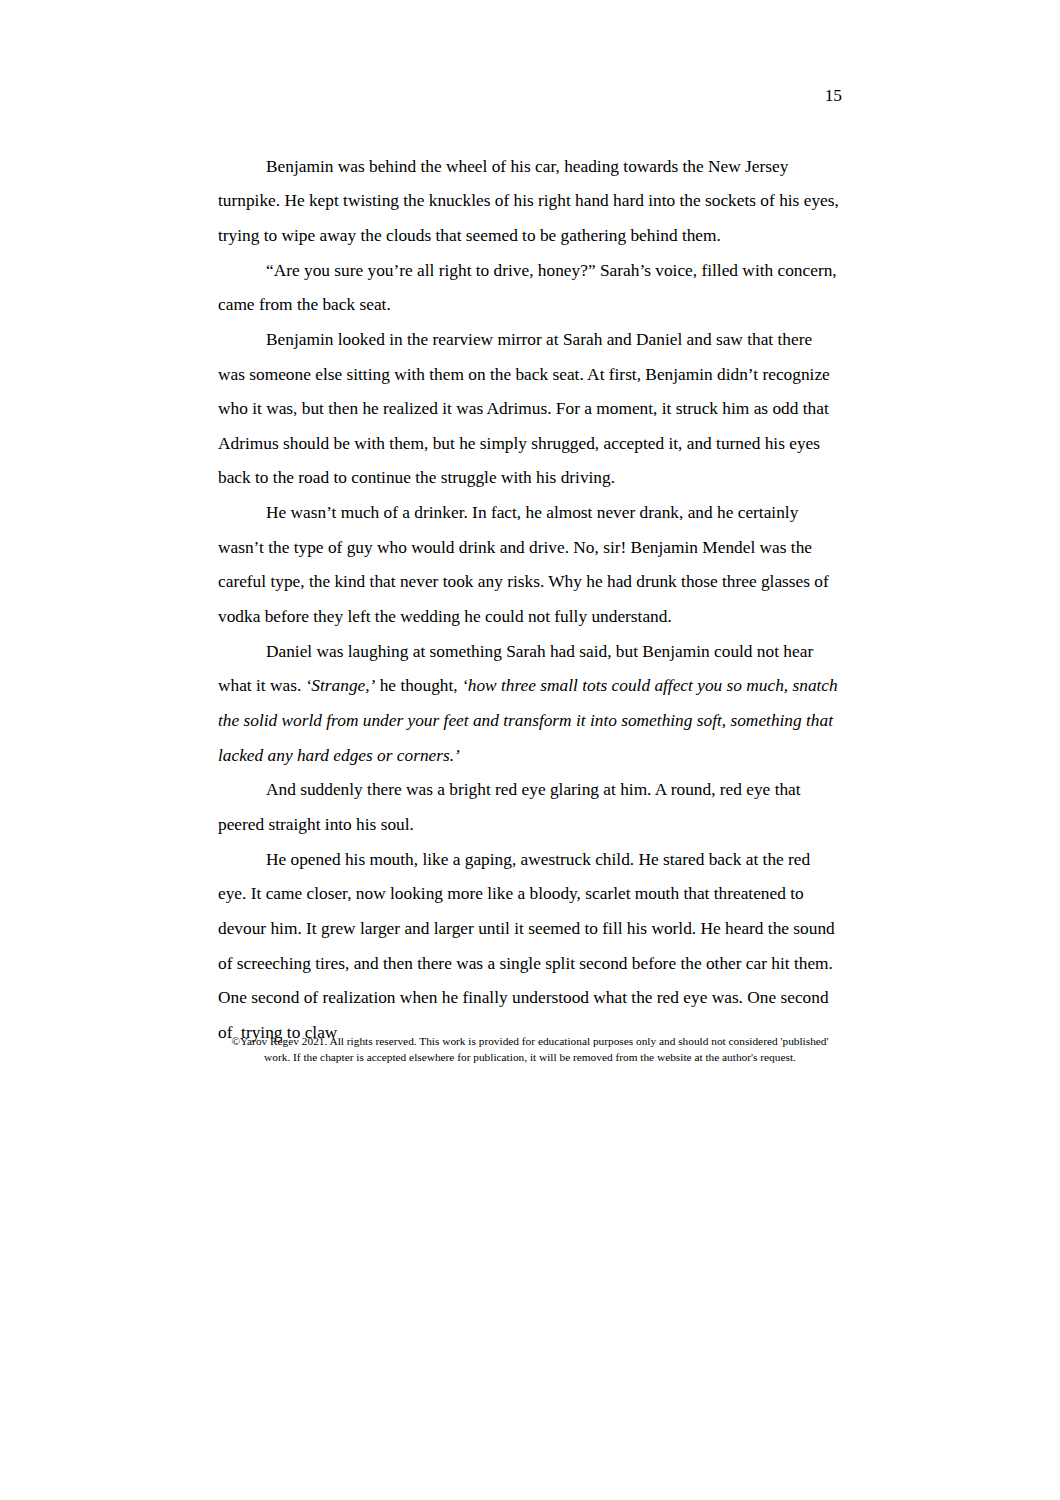15
Benjamin was behind the wheel of his car, heading towards the New Jersey turnpike. He kept twisting the knuckles of his right hand hard into the sockets of his eyes, trying to wipe away the clouds that seemed to be gathering behind them.
“Are you sure you’re all right to drive, honey?” Sarah’s voice, filled with concern, came from the back seat.
Benjamin looked in the rearview mirror at Sarah and Daniel and saw that there was someone else sitting with them on the back seat. At first, Benjamin didn’t recognize who it was, but then he realized it was Adrimus. For a moment, it struck him as odd that Adrimus should be with them, but he simply shrugged, accepted it, and turned his eyes back to the road to continue the struggle with his driving.
He wasn’t much of a drinker. In fact, he almost never drank, and he certainly wasn’t the type of guy who would drink and drive. No, sir! Benjamin Mendel was the careful type, the kind that never took any risks. Why he had drunk those three glasses of vodka before they left the wedding he could not fully understand.
Daniel was laughing at something Sarah had said, but Benjamin could not hear what it was. ‘Strange,’ he thought, ‘how three small tots could affect you so much, snatch the solid world from under your feet and transform it into something soft, something that lacked any hard edges or corners.’
And suddenly there was a bright red eye glaring at him. A round, red eye that peered straight into his soul.
He opened his mouth, like a gaping, awestruck child. He stared back at the red eye. It came closer, now looking more like a bloody, scarlet mouth that threatened to devour him. It grew larger and larger until it seemed to fill his world. He heard the sound of screeching tires, and then there was a single split second before the other car hit them. One second of realization when he finally understood what the red eye was. One second of trying to claw
©Yarov Regev 2021. All rights reserved. This work is provided for educational purposes only and should not considered 'published' work. If the chapter is accepted elsewhere for publication, it will be removed from the website at the author's request.